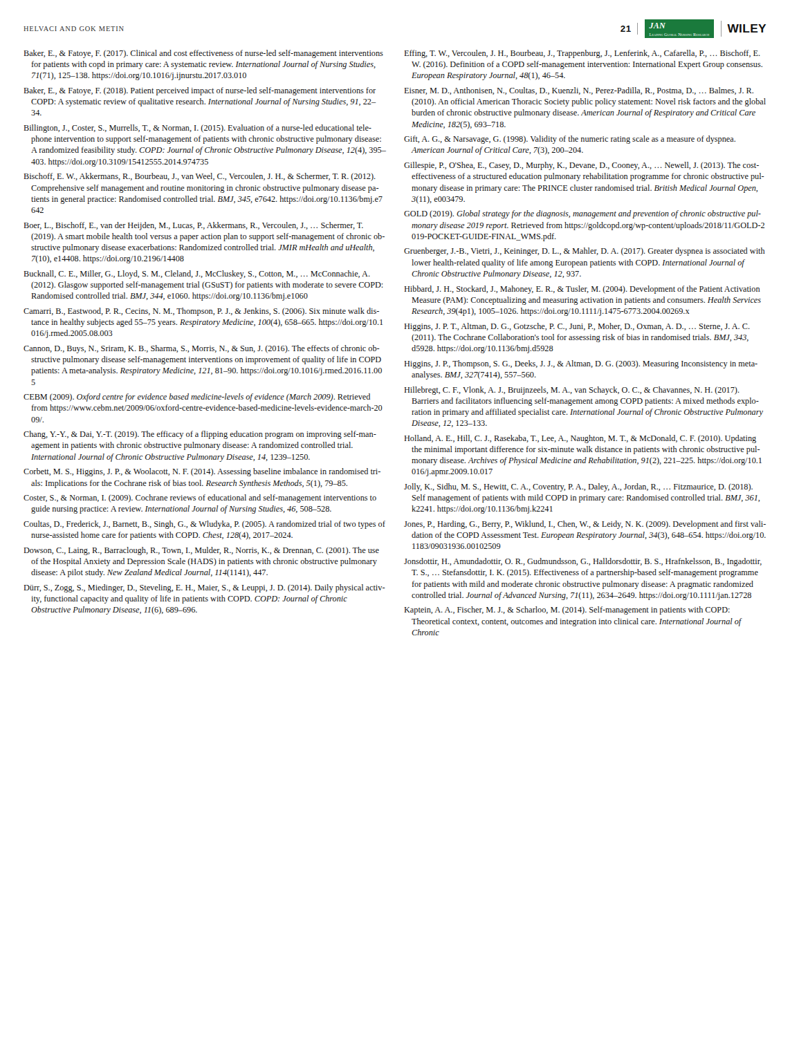Helvaci and Gok Metin
21 JANLeading Global Nursing Research WILEY
Baker, E., & Fatoye, F. (2017). Clinical and cost effectiveness of nurse-led self-management interventions for patients with copd in primary care: A systematic review. International Journal of Nursing Studies, 71(71), 125–138. https://doi.org/10.1016/j.ijnurstu.2017.03.010
Baker, E., & Fatoye, F. (2018). Patient perceived impact of nurse-led self-management interventions for COPD: A systematic review of qualitative research. International Journal of Nursing Studies, 91, 22–34.
Billington, J., Coster, S., Murrells, T., & Norman, I. (2015). Evaluation of a nurse-led educational telephone intervention to support self-management of patients with chronic obstructive pulmonary disease: A randomized feasibility study. COPD: Journal of Chronic Obstructive Pulmonary Disease, 12(4), 395–403. https://doi.org/10.3109/15412555.2014.974735
Bischoff, E. W., Akkermans, R., Bourbeau, J., van Weel, C., Vercoulen, J. H., & Schermer, T. R. (2012). Comprehensive self management and routine monitoring in chronic obstructive pulmonary disease patients in general practice: Randomised controlled trial. BMJ, 345, e7642. https://doi.org/10.1136/bmj.e7642
Boer, L., Bischoff, E., van der Heijden, M., Lucas, P., Akkermans, R., Vercoulen, J., … Schermer, T. (2019). A smart mobile health tool versus a paper action plan to support self-management of chronic obstructive pulmonary disease exacerbations: Randomized controlled trial. JMIR mHealth and uHealth, 7(10), e14408. https://doi.org/10.2196/14408
Bucknall, C. E., Miller, G., Lloyd, S. M., Cleland, J., McCluskey, S., Cotton, M., … McConnachie, A. (2012). Glasgow supported self-management trial (GSuST) for patients with moderate to severe COPD: Randomised controlled trial. BMJ, 344, e1060. https://doi.org/10.1136/bmj.e1060
Camarri, B., Eastwood, P. R., Cecins, N. M., Thompson, P. J., & Jenkins, S. (2006). Six minute walk distance in healthy subjects aged 55–75 years. Respiratory Medicine, 100(4), 658–665. https://doi.org/10.1016/j.rmed.2005.08.003
Cannon, D., Buys, N., Sriram, K. B., Sharma, S., Morris, N., & Sun, J. (2016). The effects of chronic obstructive pulmonary disease self-management interventions on improvement of quality of life in COPD patients: A meta-analysis. Respiratory Medicine, 121, 81–90. https://doi.org/10.1016/j.rmed.2016.11.005
CEBM (2009). Oxford centre for evidence based medicine-levels of evidence (March 2009). Retrieved from https://www.cebm.net/2009/06/oxford-centre-evidence-based-medicine-levels-evidence-march-2009/.
Chang, Y.-Y., & Dai, Y.-T. (2019). The efficacy of a flipping education program on improving self-management in patients with chronic obstructive pulmonary disease: A randomized controlled trial. International Journal of Chronic Obstructive Pulmonary Disease, 14, 1239–1250.
Corbett, M. S., Higgins, J. P., & Woolacott, N. F. (2014). Assessing baseline imbalance in randomised trials: Implications for the Cochrane risk of bias tool. Research Synthesis Methods, 5(1), 79–85.
Coster, S., & Norman, I. (2009). Cochrane reviews of educational and self-management interventions to guide nursing practice: A review. International Journal of Nursing Studies, 46, 508–528.
Coultas, D., Frederick, J., Barnett, B., Singh, G., & Wludyka, P. (2005). A randomized trial of two types of nurse-assisted home care for patients with COPD. Chest, 128(4), 2017–2024.
Dowson, C., Laing, R., Barraclough, R., Town, I., Mulder, R., Norris, K., & Drennan, C. (2001). The use of the Hospital Anxiety and Depression Scale (HADS) in patients with chronic obstructive pulmonary disease: A pilot study. New Zealand Medical Journal, 114(1141), 447.
Dürr, S., Zogg, S., Miedinger, D., Steveling, E. H., Maier, S., & Leuppi, J. D. (2014). Daily physical activity, functional capacity and quality of life in patients with COPD. COPD: Journal of Chronic Obstructive Pulmonary Disease, 11(6), 689–696.
Effing, T. W., Vercoulen, J. H., Bourbeau, J., Trappenburg, J., Lenferink, A., Cafarella, P., … Bischoff, E. W. (2016). Definition of a COPD self-management intervention: International Expert Group consensus. European Respiratory Journal, 48(1), 46–54.
Eisner, M. D., Anthonisen, N., Coultas, D., Kuenzli, N., Perez-Padilla, R., Postma, D., … Balmes, J. R. (2010). An official American Thoracic Society public policy statement: Novel risk factors and the global burden of chronic obstructive pulmonary disease. American Journal of Respiratory and Critical Care Medicine, 182(5), 693–718.
Gift, A. G., & Narsavage, G. (1998). Validity of the numeric rating scale as a measure of dyspnea. American Journal of Critical Care, 7(3), 200–204.
Gillespie, P., O'Shea, E., Casey, D., Murphy, K., Devane, D., Cooney, A., … Newell, J. (2013). The cost-effectiveness of a structured education pulmonary rehabilitation programme for chronic obstructive pulmonary disease in primary care: The PRINCE cluster randomised trial. British Medical Journal Open, 3(11), e003479.
GOLD (2019). Global strategy for the diagnosis, management and prevention of chronic obstructive pulmonary disease 2019 report. Retrieved from https://goldcopd.org/wp-content/uploads/2018/11/GOLD-2019-POCKET-GUIDE-FINAL_WMS.pdf.
Gruenberger, J.-B., Vietri, J., Keininger, D. L., & Mahler, D. A. (2017). Greater dyspnea is associated with lower health-related quality of life among European patients with COPD. International Journal of Chronic Obstructive Pulmonary Disease, 12, 937.
Hibbard, J. H., Stockard, J., Mahoney, E. R., & Tusler, M. (2004). Development of the Patient Activation Measure (PAM): Conceptualizing and measuring activation in patients and consumers. Health Services Research, 39(4p1), 1005–1026. https://doi.org/10.1111/j.1475-6773.2004.00269.x
Higgins, J. P. T., Altman, D. G., Gotzsche, P. C., Juni, P., Moher, D., Oxman, A. D., … Sterne, J. A. C. (2011). The Cochrane Collaboration's tool for assessing risk of bias in randomised trials. BMJ, 343, d5928. https://doi.org/10.1136/bmj.d5928
Higgins, J. P., Thompson, S. G., Deeks, J. J., & Altman, D. G. (2003). Measuring Inconsistency in meta-analyses. BMJ, 327(7414), 557–560.
Hillebregt, C. F., Vlonk, A. J., Bruijnzeels, M. A., van Schayck, O. C., & Chavannes, N. H. (2017). Barriers and facilitators influencing self-management among COPD patients: A mixed methods exploration in primary and affiliated specialist care. International Journal of Chronic Obstructive Pulmonary Disease, 12, 123–133.
Holland, A. E., Hill, C. J., Rasekaba, T., Lee, A., Naughton, M. T., & McDonald, C. F. (2010). Updating the minimal important difference for six-minute walk distance in patients with chronic obstructive pulmonary disease. Archives of Physical Medicine and Rehabilitation, 91(2), 221–225. https://doi.org/10.1016/j.apmr.2009.10.017
Jolly, K., Sidhu, M. S., Hewitt, C. A., Coventry, P. A., Daley, A., Jordan, R., … Fitzmaurice, D. (2018). Self management of patients with mild COPD in primary care: Randomised controlled trial. BMJ, 361, k2241. https://doi.org/10.1136/bmj.k2241
Jones, P., Harding, G., Berry, P., Wiklund, I., Chen, W., & Leidy, N. K. (2009). Development and first validation of the COPD Assessment Test. European Respiratory Journal, 34(3), 648–654. https://doi.org/10.1183/09031936.00102509
Jonsdottir, H., Amundadottir, O. R., Gudmundsson, G., Halldorsdottir, B. S., Hrafnkelsson, B., Ingadottir, T. S., … Stefansdottir, I. K. (2015). Effectiveness of a partnership-based self-management programme for patients with mild and moderate chronic obstructive pulmonary disease: A pragmatic randomized controlled trial. Journal of Advanced Nursing, 71(11), 2634–2649. https://doi.org/10.1111/jan.12728
Kaptein, A. A., Fischer, M. J., & Scharloo, M. (2014). Self-management in patients with COPD: Theoretical context, content, outcomes and integration into clinical care. International Journal of Chronic